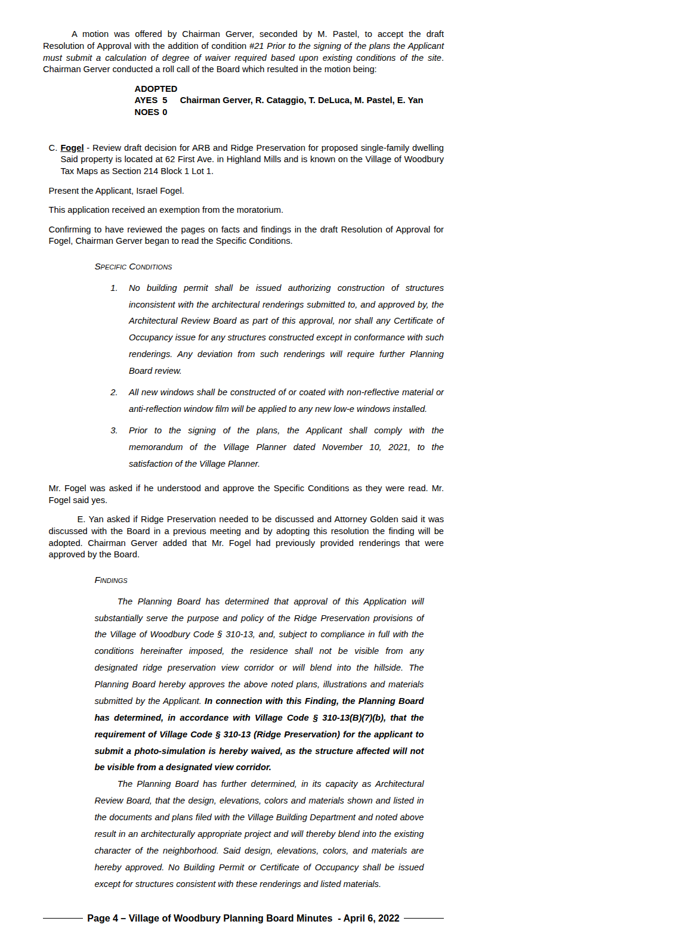A motion was offered by Chairman Gerver, seconded by M. Pastel, to accept the draft Resolution of Approval with the addition of condition #21 Prior to the signing of the plans the Applicant must submit a calculation of degree of waiver required based upon existing conditions of the site. Chairman Gerver conducted a roll call of the Board which resulted in the motion being:
ADOPTED
| AYES | 5 | Chairman Gerver, R. Cataggio, T. DeLuca, M. Pastel, E. Yan |
| NOES | 0 | |
C.
Fogel - Review draft decision for ARB and Ridge Preservation for proposed single-family dwelling Said property is located at 62 First Ave. in Highland Mills and is known on the Village of Woodbury Tax Maps as Section 214 Block 1 Lot 1.
Present the Applicant, Israel Fogel.
This application received an exemption from the moratorium.
Confirming to have reviewed the pages on facts and findings in the draft Resolution of Approval for Fogel, Chairman Gerver began to read the Specific Conditions.
Specific Conditions
No building permit shall be issued authorizing construction of structures inconsistent with the architectural renderings submitted to, and approved by, the Architectural Review Board as part of this approval, nor shall any Certificate of Occupancy issue for any structures constructed except in conformance with such renderings. Any deviation from such renderings will require further Planning Board review.
All new windows shall be constructed of or coated with non-reflective material or anti-reflection window film will be applied to any new low-e windows installed.
Prior to the signing of the plans, the Applicant shall comply with the memorandum of the Village Planner dated November 10, 2021, to the satisfaction of the Village Planner.
Mr. Fogel was asked if he understood and approve the Specific Conditions as they were read. Mr. Fogel said yes.
E. Yan asked if Ridge Preservation needed to be discussed and Attorney Golden said it was discussed with the Board in a previous meeting and by adopting this resolution the finding will be adopted. Chairman Gerver added that Mr. Fogel had previously provided renderings that were approved by the Board.
Findings
The Planning Board has determined that approval of this Application will substantially serve the purpose and policy of the Ridge Preservation provisions of the Village of Woodbury Code § 310-13, and, subject to compliance in full with the conditions hereinafter imposed, the residence shall not be visible from any designated ridge preservation view corridor or will blend into the hillside. The Planning Board hereby approves the above noted plans, illustrations and materials submitted by the Applicant. In connection with this Finding, the Planning Board has determined, in accordance with Village Code § 310-13(B)(7)(b), that the requirement of Village Code § 310-13 (Ridge Preservation) for the applicant to submit a photo-simulation is hereby waived, as the structure affected will not be visible from a designated view corridor.
The Planning Board has further determined, in its capacity as Architectural Review Board, that the design, elevations, colors and materials shown and listed in the documents and plans filed with the Village Building Department and noted above result in an architecturally appropriate project and will thereby blend into the existing character of the neighborhood. Said design, elevations, colors, and materials are hereby approved. No Building Permit or Certificate of Occupancy shall be issued except for structures consistent with these renderings and listed materials.
Page 4 – Village of Woodbury Planning Board Minutes - April 6, 2022